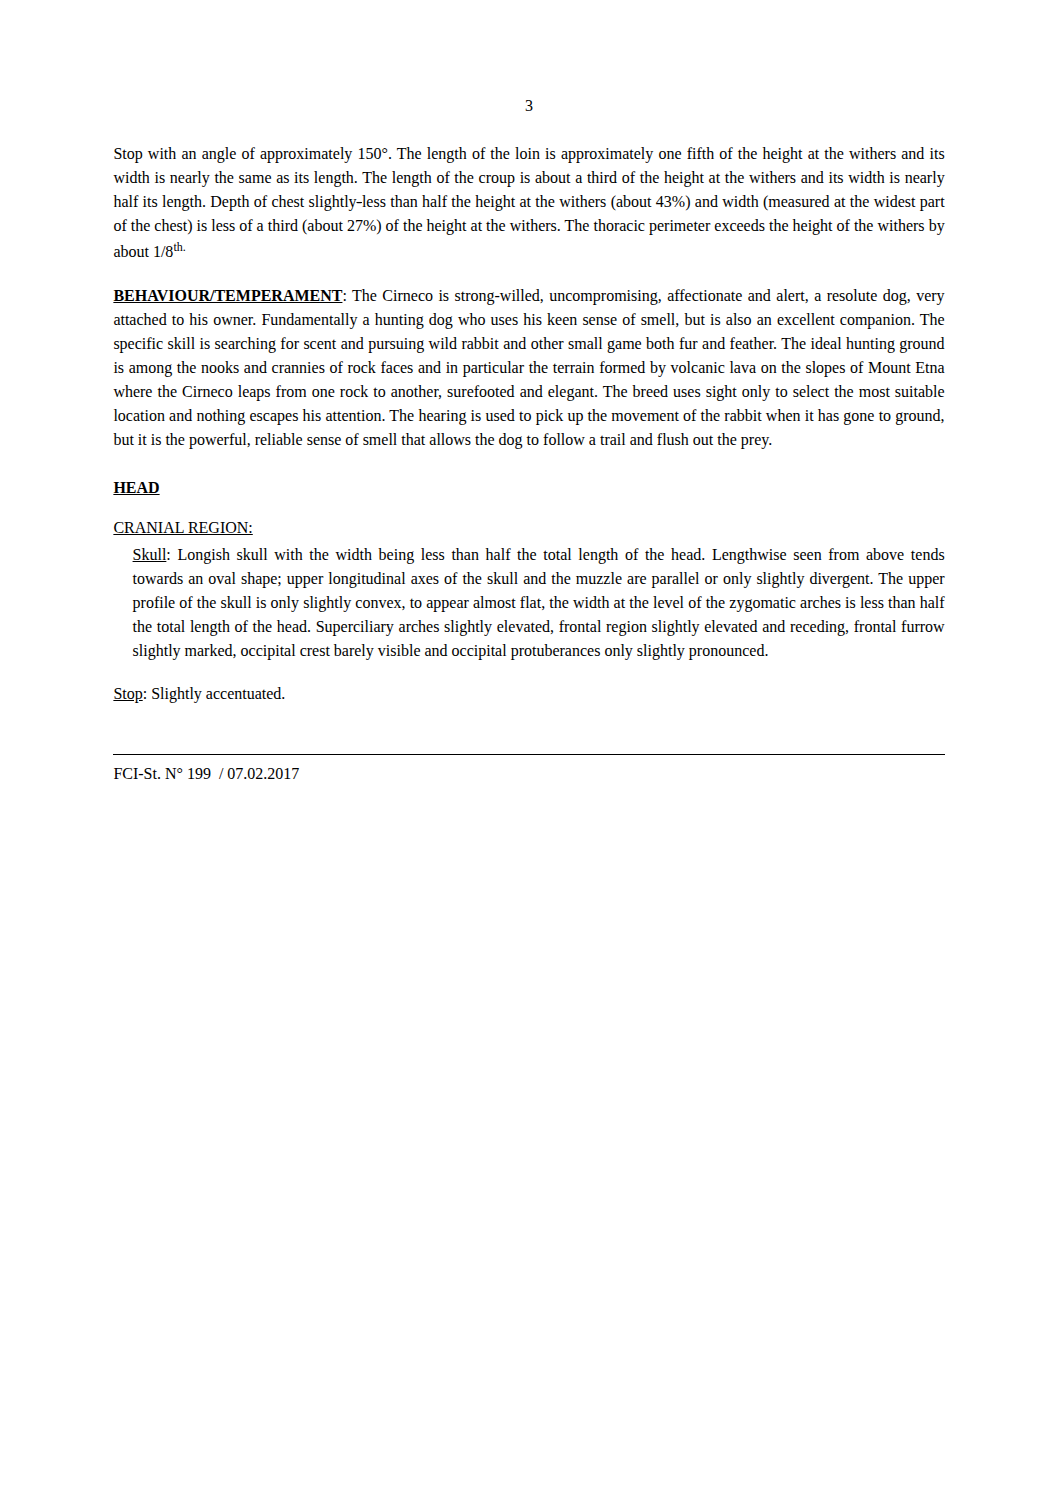3
Stop with an angle of approximately 150°. The length of the loin is approximately one fifth of the height at the withers and its width is nearly the same as its length. The length of the croup is about a third of the height at the withers and its width is nearly half its length. Depth of chest slightly-less than half the height at the withers (about 43%) and width (measured at the widest part of the chest) is less of a third (about 27%) of the height at the withers. The thoracic perimeter exceeds the height of the withers by about 1/8th.
BEHAVIOUR/TEMPERAMENT: The Cirneco is strong-willed, uncompromising, affectionate and alert, a resolute dog, very attached to his owner. Fundamentally a hunting dog who uses his keen sense of smell, but is also an excellent companion. The specific skill is searching for scent and pursuing wild rabbit and other small game both fur and feather. The ideal hunting ground is among the nooks and crannies of rock faces and in particular the terrain formed by volcanic lava on the slopes of Mount Etna where the Cirneco leaps from one rock to another, surefooted and elegant. The breed uses sight only to select the most suitable location and nothing escapes his attention. The hearing is used to pick up the movement of the rabbit when it has gone to ground, but it is the powerful, reliable sense of smell that allows the dog to follow a trail and flush out the prey.
HEAD
CRANIAL REGION:
Skull: Longish skull with the width being less than half the total length of the head. Lengthwise seen from above tends towards an oval shape; upper longitudinal axes of the skull and the muzzle are parallel or only slightly divergent. The upper profile of the skull is only slightly convex, to appear almost flat, the width at the level of the zygomatic arches is less than half the total length of the head. Superciliary arches slightly elevated, frontal region slightly elevated and receding, frontal furrow slightly marked, occipital crest barely visible and occipital protuberances only slightly pronounced.
Stop: Slightly accentuated.
FCI-St. N° 199 / 07.02.2017